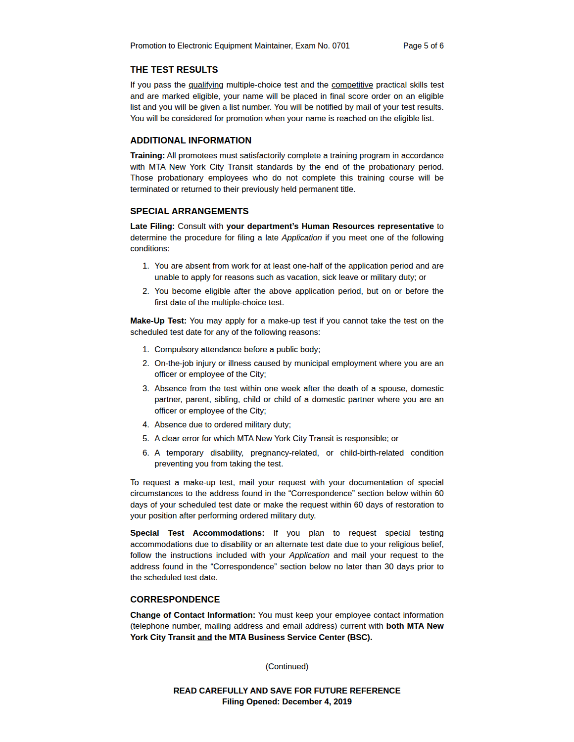Promotion to Electronic Equipment Maintainer, Exam No. 0701
Page 5 of 6
THE TEST RESULTS
If you pass the qualifying multiple-choice test and the competitive practical skills test and are marked eligible, your name will be placed in final score order on an eligible list and you will be given a list number. You will be notified by mail of your test results. You will be considered for promotion when your name is reached on the eligible list.
ADDITIONAL INFORMATION
Training: All promotees must satisfactorily complete a training program in accordance with MTA New York City Transit standards by the end of the probationary period. Those probationary employees who do not complete this training course will be terminated or returned to their previously held permanent title.
SPECIAL ARRANGEMENTS
Late Filing: Consult with your department’s Human Resources representative to determine the procedure for filing a late Application if you meet one of the following conditions:
You are absent from work for at least one-half of the application period and are unable to apply for reasons such as vacation, sick leave or military duty; or
You become eligible after the above application period, but on or before the first date of the multiple-choice test.
Make-Up Test: You may apply for a make-up test if you cannot take the test on the scheduled test date for any of the following reasons:
Compulsory attendance before a public body;
On-the-job injury or illness caused by municipal employment where you are an officer or employee of the City;
Absence from the test within one week after the death of a spouse, domestic partner, parent, sibling, child or child of a domestic partner where you are an officer or employee of the City;
Absence due to ordered military duty;
A clear error for which MTA New York City Transit is responsible; or
A temporary disability, pregnancy-related, or child-birth-related condition preventing you from taking the test.
To request a make-up test, mail your request with your documentation of special circumstances to the address found in the “Correspondence” section below within 60 days of your scheduled test date or make the request within 60 days of restoration to your position after performing ordered military duty.
Special Test Accommodations: If you plan to request special testing accommodations due to disability or an alternate test date due to your religious belief, follow the instructions included with your Application and mail your request to the address found in the “Correspondence” section below no later than 30 days prior to the scheduled test date.
CORRESPONDENCE
Change of Contact Information: You must keep your employee contact information (telephone number, mailing address and email address) current with both MTA New York City Transit and the MTA Business Service Center (BSC).
(Continued)
READ CAREFULLY AND SAVE FOR FUTURE REFERENCE Filing Opened: December 4, 2019